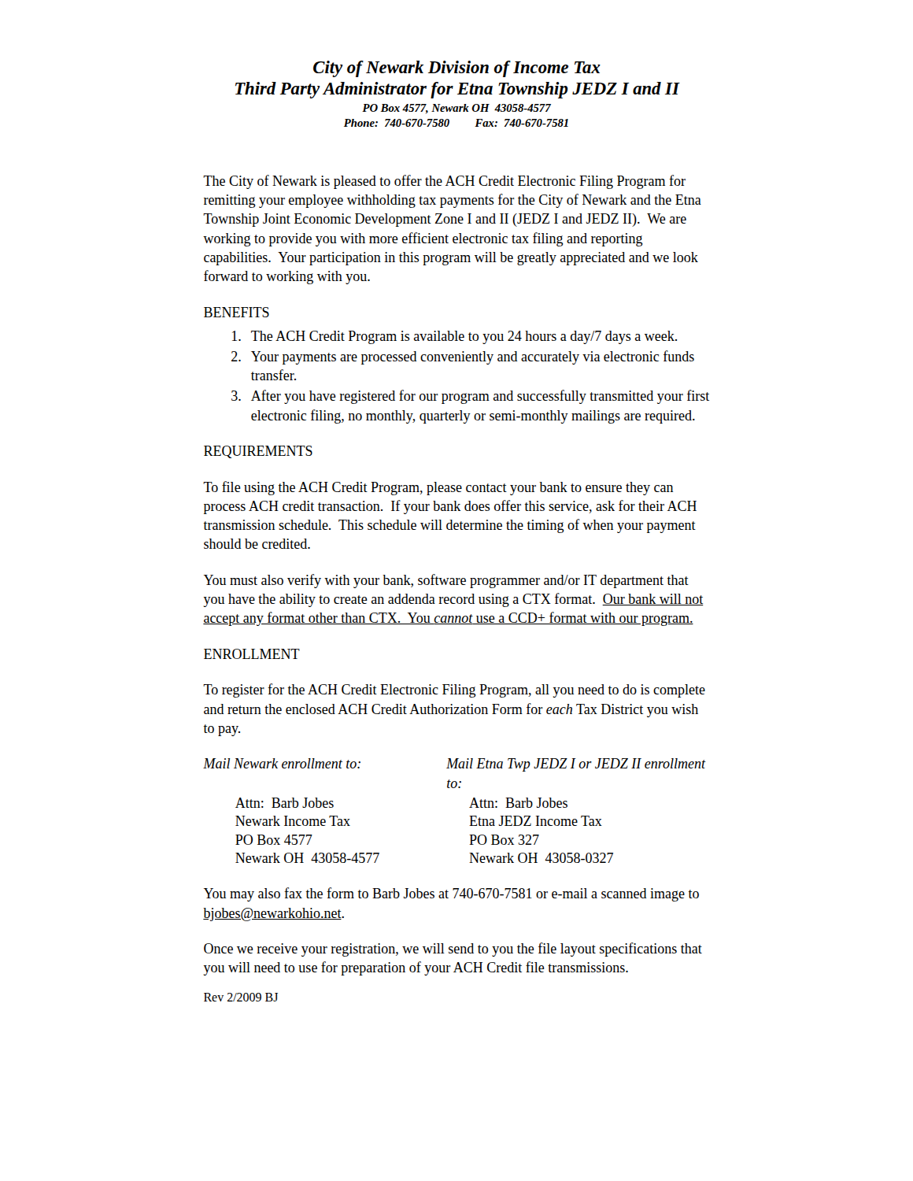City of Newark Division of Income Tax
Third Party Administrator for Etna Township JEDZ I and II
PO Box 4577, Newark OH 43058-4577
Phone: 740-670-7580 Fax: 740-670-7581
The City of Newark is pleased to offer the ACH Credit Electronic Filing Program for remitting your employee withholding tax payments for the City of Newark and the Etna Township Joint Economic Development Zone I and II (JEDZ I and JEDZ II). We are working to provide you with more efficient electronic tax filing and reporting capabilities. Your participation in this program will be greatly appreciated and we look forward to working with you.
BENEFITS
The ACH Credit Program is available to you 24 hours a day/7 days a week.
Your payments are processed conveniently and accurately via electronic funds transfer.
After you have registered for our program and successfully transmitted your first electronic filing, no monthly, quarterly or semi-monthly mailings are required.
REQUIREMENTS
To file using the ACH Credit Program, please contact your bank to ensure they can process ACH credit transaction. If your bank does offer this service, ask for their ACH transmission schedule. This schedule will determine the timing of when your payment should be credited.
You must also verify with your bank, software programmer and/or IT department that you have the ability to create an addenda record using a CTX format. Our bank will not accept any format other than CTX. You cannot use a CCD+ format with our program.
ENROLLMENT
To register for the ACH Credit Electronic Filing Program, all you need to do is complete and return the enclosed ACH Credit Authorization Form for each Tax District you wish to pay.
| Mail Newark enrollment to: | Mail Etna Twp JEDZ I or JEDZ II enrollment to: |
| Attn: Barb Jobes Newark Income Tax PO Box 4577 Newark OH 43058-4577 | Attn: Barb Jobes Etna JEDZ Income Tax PO Box 327 Newark OH 43058-0327 |
You may also fax the form to Barb Jobes at 740-670-7581 or e-mail a scanned image to bjobes@newarkohio.net.
Once we receive your registration, we will send to you the file layout specifications that you will need to use for preparation of your ACH Credit file transmissions.
Rev 2/2009 BJ